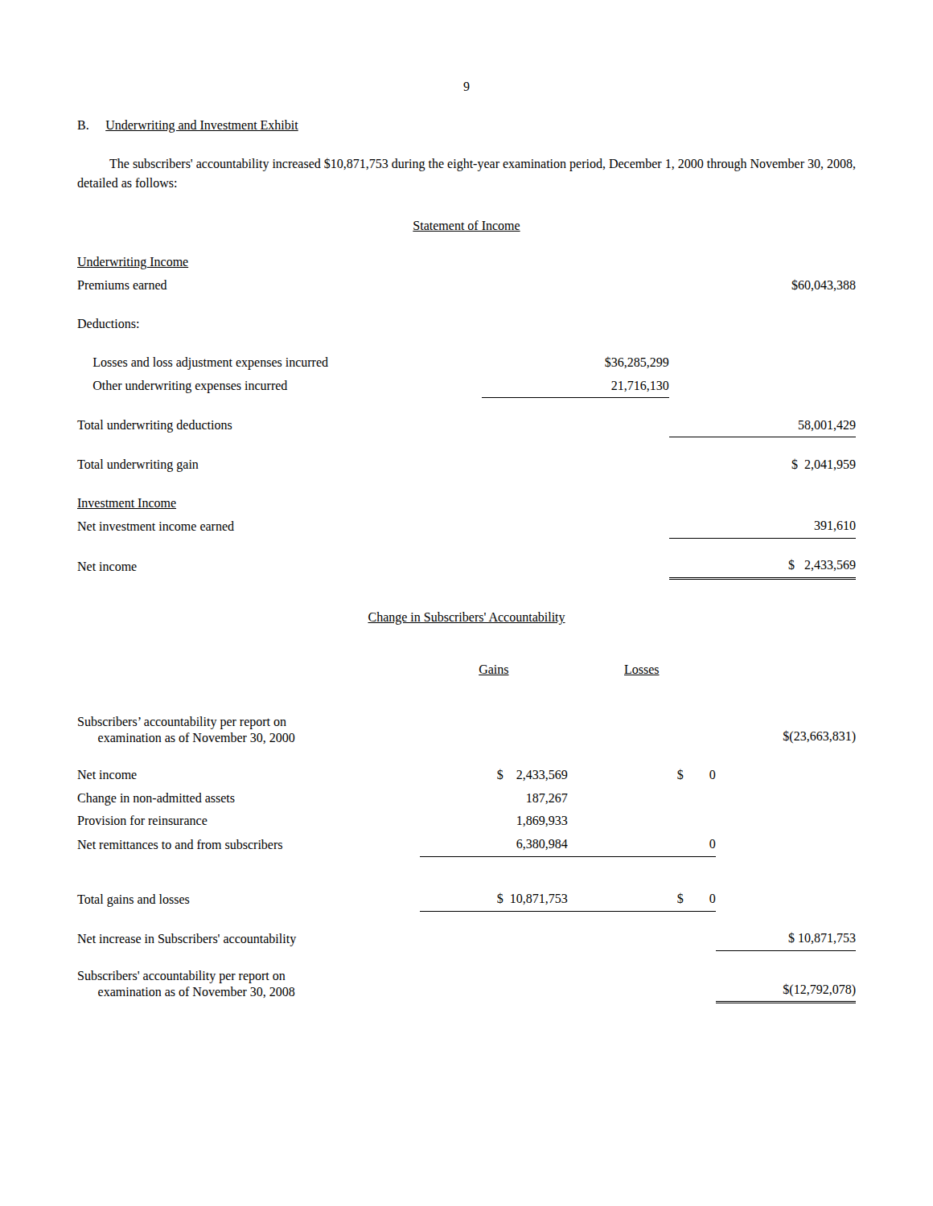9
B. Underwriting and Investment Exhibit
The subscribers' accountability increased $10,871,753 during the eight-year examination period, December 1, 2000 through November 30, 2008, detailed as follows:
Statement of Income
| Underwriting Income | | |
| Premiums earned | | $60,043,388 |
| Deductions: | | |
| Losses and loss adjustment expenses incurred | $36,285,299 | |
| Other underwriting expenses incurred | 21,716,130 | |
| Total underwriting deductions | | 58,001,429 |
| Total underwriting gain | | $ 2,041,959 |
| Investment Income | | |
| Net investment income earned | | 391,610 |
| Net income | | $ 2,433,569 |
Change in Subscribers' Accountability
| | Gains | Losses | |
| Subscribers’ accountability per report on examination as of November 30, 2000 | | | $(23,663,831) |
| Net income | $ 2,433,569 | $ 0 | |
| Change in non-admitted assets | 187,267 | | |
| Provision for reinsurance | 1,869,933 | | |
| Net remittances to and from subscribers | 6,380,984 | 0 | |
| Total gains and losses | $ 10,871,753 | $ 0 | |
| Net increase in Subscribers' accountability | | | $ 10,871,753 |
| Subscribers' accountability per report on examination as of November 30, 2008 | | | $(12,792,078) |